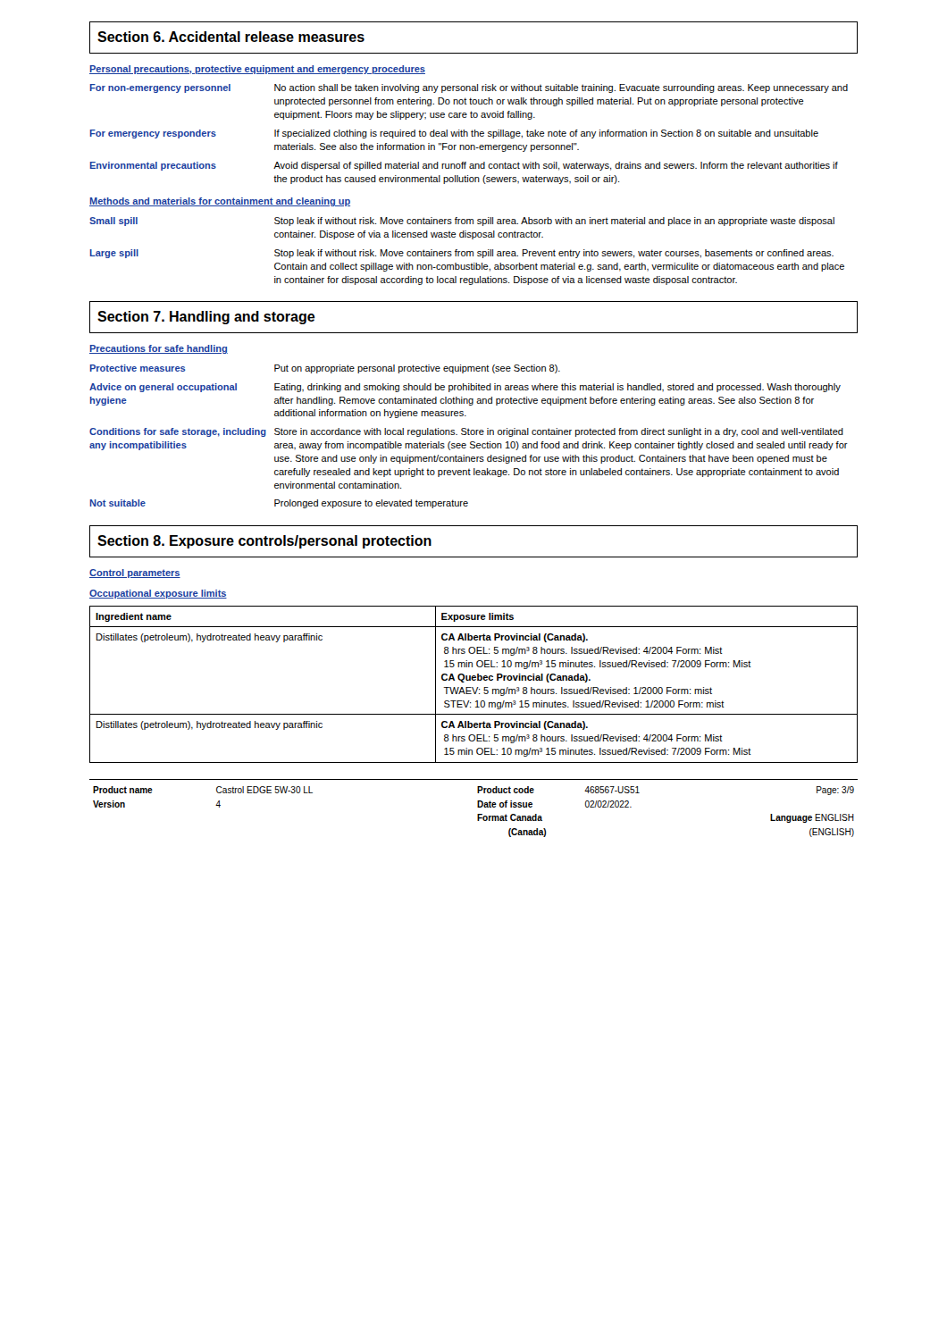Section 6. Accidental release measures
Personal precautions, protective equipment and emergency procedures
| For non-emergency personnel | No action shall be taken involving any personal risk or without suitable training. Evacuate surrounding areas. Keep unnecessary and unprotected personnel from entering. Do not touch or walk through spilled material. Put on appropriate personal protective equipment. Floors may be slippery; use care to avoid falling. |
| For emergency responders | If specialized clothing is required to deal with the spillage, take note of any information in Section 8 on suitable and unsuitable materials. See also the information in "For non-emergency personnel". |
| Environmental precautions | Avoid dispersal of spilled material and runoff and contact with soil, waterways, drains and sewers. Inform the relevant authorities if the product has caused environmental pollution (sewers, waterways, soil or air). |
Methods and materials for containment and cleaning up
| Small spill | Stop leak if without risk. Move containers from spill area. Absorb with an inert material and place in an appropriate waste disposal container. Dispose of via a licensed waste disposal contractor. |
| Large spill | Stop leak if without risk. Move containers from spill area. Prevent entry into sewers, water courses, basements or confined areas. Contain and collect spillage with non-combustible, absorbent material e.g. sand, earth, vermiculite or diatomaceous earth and place in container for disposal according to local regulations. Dispose of via a licensed waste disposal contractor. |
Section 7. Handling and storage
Precautions for safe handling
| Protective measures | Put on appropriate personal protective equipment (see Section 8). |
| Advice on general occupational hygiene | Eating, drinking and smoking should be prohibited in areas where this material is handled, stored and processed. Wash thoroughly after handling. Remove contaminated clothing and protective equipment before entering eating areas. See also Section 8 for additional information on hygiene measures. |
| Conditions for safe storage, including any incompatibilities | Store in accordance with local regulations. Store in original container protected from direct sunlight in a dry, cool and well-ventilated area, away from incompatible materials (see Section 10) and food and drink. Keep container tightly closed and sealed until ready for use. Store and use only in equipment/containers designed for use with this product. Containers that have been opened must be carefully resealed and kept upright to prevent leakage. Do not store in unlabeled containers. Use appropriate containment to avoid environmental contamination. |
| Not suitable | Prolonged exposure to elevated temperature |
Section 8. Exposure controls/personal protection
Control parameters
Occupational exposure limits
| Ingredient name | Exposure limits |
| --- | --- |
| Distillates (petroleum), hydrotreated heavy paraffinic | CA Alberta Provincial (Canada). 8 hrs OEL: 5 mg/m³ 8 hours. Issued/Revised: 4/2004 Form: Mist 15 min OEL: 10 mg/m³ 15 minutes. Issued/Revised: 7/2009 Form: Mist CA Quebec Provincial (Canada). TWAEV: 5 mg/m³ 8 hours. Issued/Revised: 1/2000 Form: mist STEV: 10 mg/m³ 15 minutes. Issued/Revised: 1/2000 Form: mist |
| Distillates (petroleum), hydrotreated heavy paraffinic | CA Alberta Provincial (Canada). 8 hrs OEL: 5 mg/m³ 8 hours. Issued/Revised: 4/2004 Form: Mist 15 min OEL: 10 mg/m³ 15 minutes. Issued/Revised: 7/2009 Form: Mist |
| Product name | Castrol EDGE 5W-30 LL | Product code | 468567-US51 | Page: 3/9 |
| Version | 4 | Date of issue | 02/02/2022. | |
| | Format Canada | | Language ENGLISH |
| | (Canada) | | (ENGLISH) |